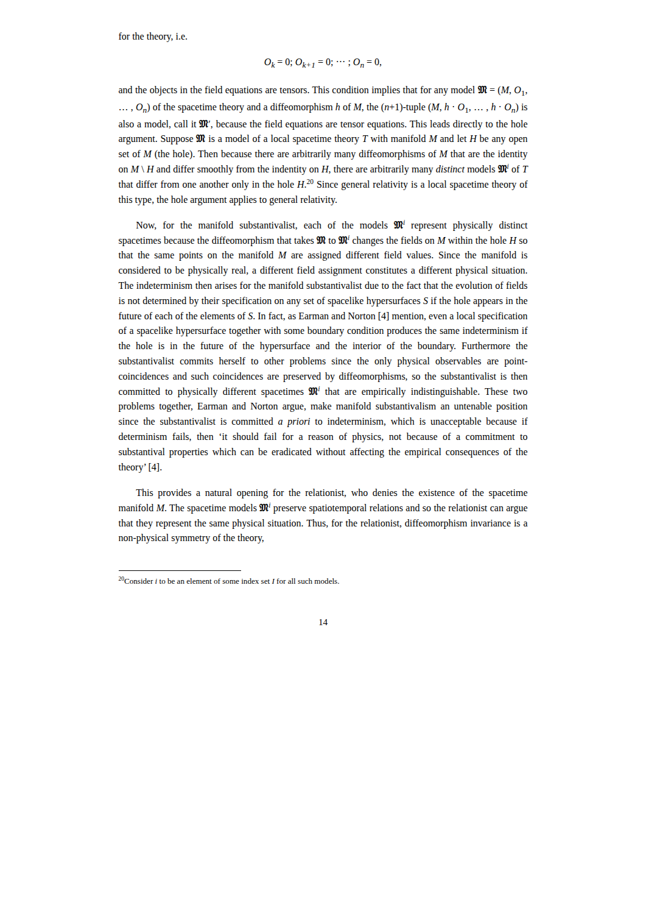for the theory, i.e.
Ok = 0; Ok+1 = 0; ··· ; On = 0,
and the objects in the field equations are tensors. This condition implies that for any model 𝔐 = (M, O1, … , On) of the spacetime theory and a diffeomorphism h of M, the (n+1)-tuple (M, h · O1, … , h · On) is also a model, call it 𝔐′, because the field equations are tensor equations. This leads directly to the hole argument. Suppose 𝔐 is a model of a local spacetime theory T with manifold M and let H be any open set of M (the hole). Then because there are arbitrarily many diffeomorphisms of M that are the identity on M \ H and differ smoothly from the indentity on H, there are arbitrarily many distinct models 𝔐i of T that differ from one another only in the hole H.20 Since general relativity is a local spacetime theory of this type, the hole argument applies to general relativity.
Now, for the manifold substantivalist, each of the models 𝔐i represent physically distinct spacetimes because the diffeomorphism that takes 𝔐 to 𝔐i changes the fields on M within the hole H so that the same points on the manifold M are assigned different field values. Since the manifold is considered to be physically real, a different field assignment constitutes a different physical situation. The indeterminism then arises for the manifold substantivalist due to the fact that the evolution of fields is not determined by their specification on any set of spacelike hypersurfaces S if the hole appears in the future of each of the elements of S. In fact, as Earman and Norton [4] mention, even a local specification of a spacelike hypersurface together with some boundary condition produces the same indeterminism if the hole is in the future of the hypersurface and the interior of the boundary. Furthermore the substantivalist commits herself to other problems since the only physical observables are point-coincidences and such coincidences are preserved by diffeomorphisms, so the substantivalist is then committed to physically different spacetimes 𝔐i that are empirically indistinguishable. These two problems together, Earman and Norton argue, make manifold substantivalism an untenable position since the substantivalist is committed a priori to indeterminism, which is unacceptable because if determinism fails, then ‘it should fail for a reason of physics, not because of a commitment to substantival properties which can be eradicated without affecting the empirical consequences of the theory’ [4].
This provides a natural opening for the relationist, who denies the existence of the spacetime manifold M. The spacetime models 𝔐i preserve spatiotemporal relations and so the relationist can argue that they represent the same physical situation. Thus, for the relationist, diffeomorphism invariance is a non-physical symmetry of the theory,
20Consider i to be an element of some index set I for all such models.
14